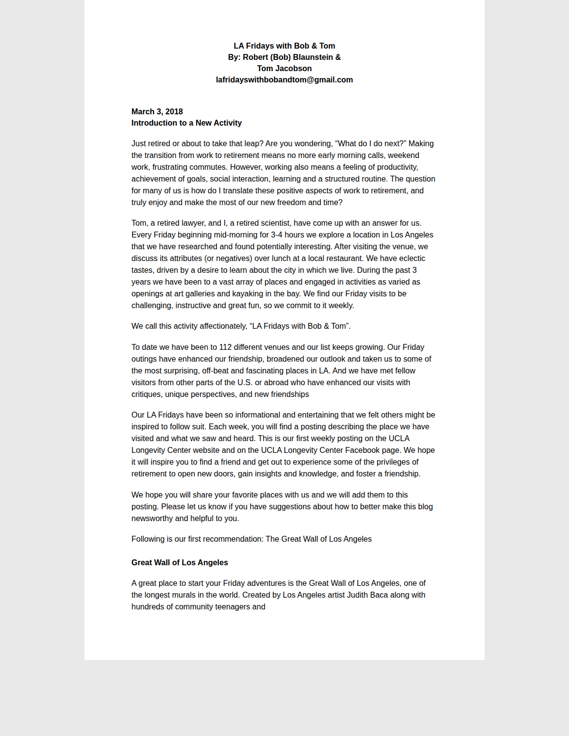LA Fridays with Bob & Tom By: Robert (Bob) Blaunstein & Tom Jacobson lafridayswithbobandtom@gmail.com
March 3, 2018 Introduction to a New Activity
Just retired or about to take that leap? Are you wondering, “What do I do next?” Making the transition from work to retirement means no more early morning calls, weekend work, frustrating commutes. However, working also means a feeling of productivity, achievement of goals, social interaction, learning and a structured routine. The question for many of us is how do I translate these positive aspects of work to retirement, and truly enjoy and make the most of our new freedom and time?
Tom, a retired lawyer, and I, a retired scientist, have come up with an answer for us. Every Friday beginning mid-morning for 3-4 hours we explore a location in Los Angeles that we have researched and found potentially interesting. After visiting the venue, we discuss its attributes (or negatives) over lunch at a local restaurant. We have eclectic tastes, driven by a desire to learn about the city in which we live. During the past 3 years we have been to a vast array of places and engaged in activities as varied as openings at art galleries and kayaking in the bay. We find our Friday visits to be challenging, instructive and great fun, so we commit to it weekly.
We call this activity affectionately, “LA Fridays with Bob & Tom”.
To date we have been to 112 different venues and our list keeps growing. Our Friday outings have enhanced our friendship, broadened our outlook and taken us to some of the most surprising, off-beat and fascinating places in LA. And we have met fellow visitors from other parts of the U.S. or abroad who have enhanced our visits with critiques, unique perspectives, and new friendships
Our LA Fridays have been so informational and entertaining that we felt others might be inspired to follow suit. Each week, you will find a posting describing the place we have visited and what we saw and heard. This is our first weekly posting on the UCLA Longevity Center website and on the UCLA Longevity Center Facebook page. We hope it will inspire you to find a friend and get out to experience some of the privileges of retirement to open new doors, gain insights and knowledge, and foster a friendship.
We hope you will share your favorite places with us and we will add them to this posting. Please let us know if you have suggestions about how to better make this blog newsworthy and helpful to you.
Following is our first recommendation: The Great Wall of Los Angeles
Great Wall of Los Angeles
A great place to start your Friday adventures is the Great Wall of Los Angeles, one of the longest murals in the world. Created by Los Angeles artist Judith Baca along with hundreds of community teenagers and